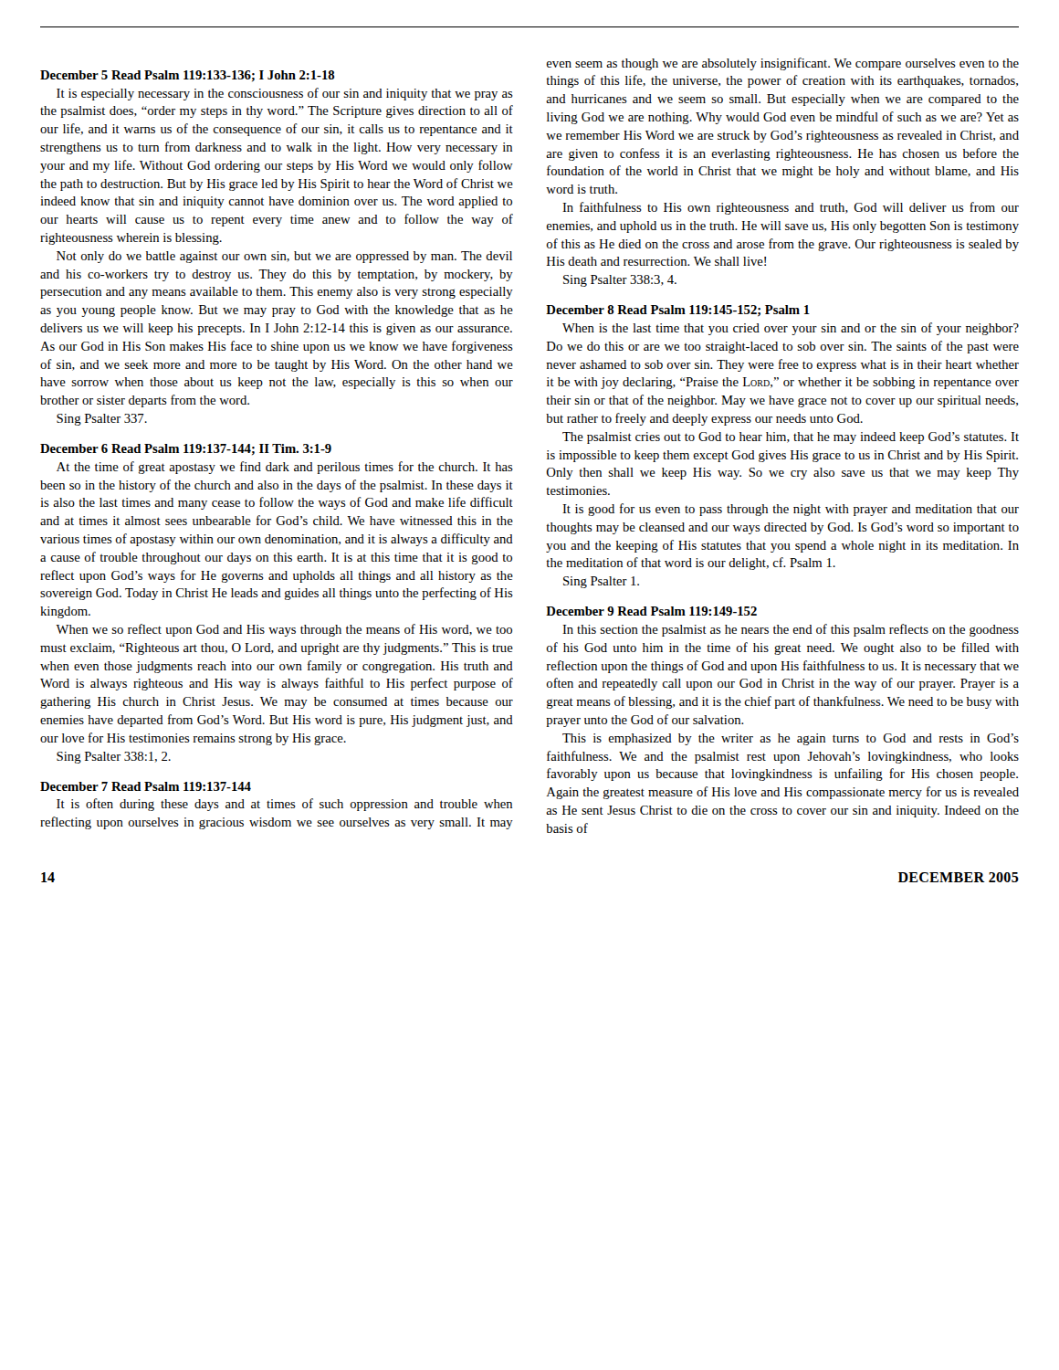December 5 Read Psalm 119:133-136; I John 2:1-18
It is especially necessary in the consciousness of our sin and iniquity that we pray as the psalmist does, “order my steps in thy word.” The Scripture gives direction to all of our life, and it warns us of the consequence of our sin, it calls us to repentance and it strengthens us to turn from darkness and to walk in the light. How very necessary in your and my life. Without God ordering our steps by His Word we would only follow the path to destruction. But by His grace led by His Spirit to hear the Word of Christ we indeed know that sin and iniquity cannot have dominion over us. The word applied to our hearts will cause us to repent every time anew and to follow the way of righteousness wherein is blessing.
Not only do we battle against our own sin, but we are oppressed by man. The devil and his co-workers try to destroy us. They do this by temptation, by mockery, by persecution and any means available to them. This enemy also is very strong especially as you young people know. But we may pray to God with the knowledge that as he delivers us we will keep his precepts. In I John 2:12-14 this is given as our assurance. As our God in His Son makes His face to shine upon us we know we have forgiveness of sin, and we seek more and more to be taught by His Word. On the other hand we have sorrow when those about us keep not the law, especially is this so when our brother or sister departs from the word.
Sing Psalter 337.
December 6 Read Psalm 119:137-144; II Tim. 3:1-9
At the time of great apostasy we find dark and perilous times for the church. It has been so in the history of the church and also in the days of the psalmist. In these days it is also the last times and many cease to follow the ways of God and make life difficult and at times it almost sees unbearable for God’s child. We have witnessed this in the various times of apostasy within our own denomination, and it is always a difficulty and a cause of trouble throughout our days on this earth. It is at this time that it is good to reflect upon God’s ways for He governs and upholds all things and all history as the sovereign God. Today in Christ He leads and guides all things unto the perfecting of His kingdom.
When we so reflect upon God and His ways through the means of His word, we too must exclaim, “Righteous art thou, O Lord, and upright are thy judgments.” This is true when even those judgments reach into our own family or congregation. His truth and Word is always righteous and His way is always faithful to His perfect purpose of gathering His church in Christ Jesus. We may be consumed at times because our enemies have departed from God’s Word. But His word is pure, His judgment just, and our love for His testimonies remains strong by His grace.
Sing Psalter 338:1, 2.
December 7 Read Psalm 119:137-144
It is often during these days and at times of such oppression and trouble when reflecting upon ourselves in gracious wisdom we see ourselves as very small. It may even seem as though we are absolutely insignificant. We compare ourselves even to the things of this life, the universe, the power of creation with its earthquakes, tornados, and hurricanes and we seem so small. But especially when we are compared to the living God we are nothing. Why would God even be mindful of such as we are? Yet as we remember His Word we are struck by God’s righteousness as revealed in Christ, and are given to confess it is an everlasting righteousness. He has chosen us before the foundation of the world in Christ that we might be holy and without blame, and His word is truth.
In faithfulness to His own righteousness and truth, God will deliver us from our enemies, and uphold us in the truth. He will save us, His only begotten Son is testimony of this as He died on the cross and arose from the grave. Our righteousness is sealed by His death and resurrection. We shall live!
Sing Psalter 338:3, 4.
December 8 Read Psalm 119:145-152; Psalm 1
When is the last time that you cried over your sin and or the sin of your neighbor? Do we do this or are we too straight-laced to sob over sin. The saints of the past were never ashamed to sob over sin. They were free to express what is in their heart whether it be with joy declaring, “Praise the Lord,” or whether it be sobbing in repentance over their sin or that of the neighbor. May we have grace not to cover up our spiritual needs, but rather to freely and deeply express our needs unto God.
The psalmist cries out to God to hear him, that he may indeed keep God’s statutes. It is impossible to keep them except God gives His grace to us in Christ and by His Spirit. Only then shall we keep His way. So we cry also save us that we may keep Thy testimonies.
It is good for us even to pass through the night with prayer and meditation that our thoughts may be cleansed and our ways directed by God. Is God’s word so important to you and the keeping of His statutes that you spend a whole night in its meditation. In the meditation of that word is our delight, cf. Psalm 1.
Sing Psalter 1.
December 9 Read Psalm 119:149-152
In this section the psalmist as he nears the end of this psalm reflects on the goodness of his God unto him in the time of his great need. We ought also to be filled with reflection upon the things of God and upon His faithfulness to us. It is necessary that we often and repeatedly call upon our God in Christ in the way of our prayer. Prayer is a great means of blessing, and it is the chief part of thankfulness. We need to be busy with prayer unto the God of our salvation.
This is emphasized by the writer as he again turns to God and rests in God’s faithfulness. We and the psalmist rest upon Jehovah’s lovingkindness, who looks favorably upon us because that lovingkindness is unfailing for His chosen people. Again the greatest measure of His love and His compassionate mercy for us is revealed as He sent Jesus Christ to die on the cross to cover our sin and iniquity. Indeed on the basis of
14 DECEMBER 2005